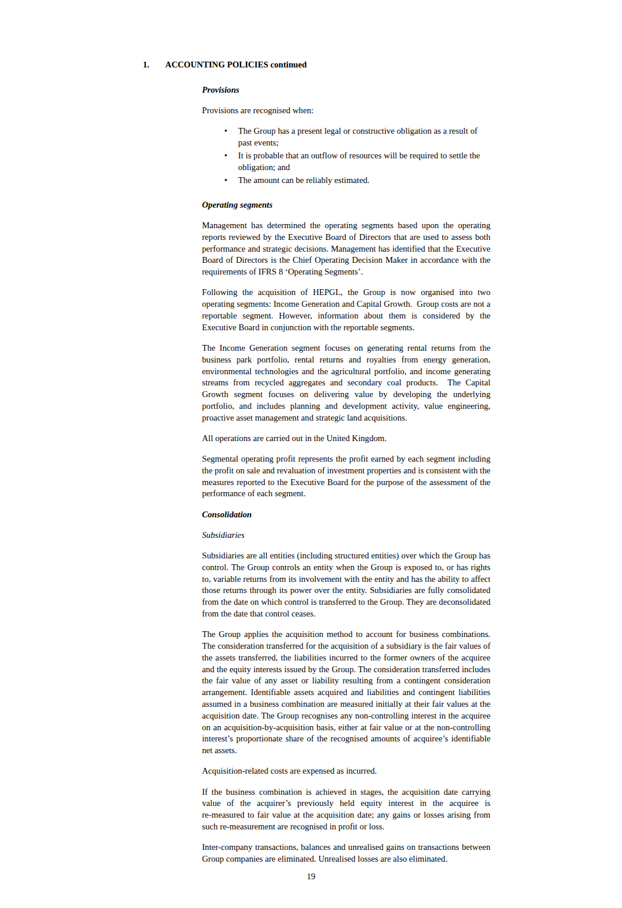1. ACCOUNTING POLICIES continued
Provisions
Provisions are recognised when:
The Group has a present legal or constructive obligation as a result of past events;
It is probable that an outflow of resources will be required to settle the obligation; and
The amount can be reliably estimated.
Operating segments
Management has determined the operating segments based upon the operating reports reviewed by the Executive Board of Directors that are used to assess both performance and strategic decisions. Management has identified that the Executive Board of Directors is the Chief Operating Decision Maker in accordance with the requirements of IFRS 8 ‘Operating Segments’.
Following the acquisition of HEPGL, the Group is now organised into two operating segments: Income Generation and Capital Growth. Group costs are not a reportable segment. However, information about them is considered by the Executive Board in conjunction with the reportable segments.
The Income Generation segment focuses on generating rental returns from the business park portfolio, rental returns and royalties from energy generation, environmental technologies and the agricultural portfolio, and income generating streams from recycled aggregates and secondary coal products. The Capital Growth segment focuses on delivering value by developing the underlying portfolio, and includes planning and development activity, value engineering, proactive asset management and strategic land acquisitions.
All operations are carried out in the United Kingdom.
Segmental operating profit represents the profit earned by each segment including the profit on sale and revaluation of investment properties and is consistent with the measures reported to the Executive Board for the purpose of the assessment of the performance of each segment.
Consolidation
Subsidiaries
Subsidiaries are all entities (including structured entities) over which the Group has control. The Group controls an entity when the Group is exposed to, or has rights to, variable returns from its involvement with the entity and has the ability to affect those returns through its power over the entity. Subsidiaries are fully consolidated from the date on which control is transferred to the Group. They are deconsolidated from the date that control ceases.
The Group applies the acquisition method to account for business combinations. The consideration transferred for the acquisition of a subsidiary is the fair values of the assets transferred, the liabilities incurred to the former owners of the acquiree and the equity interests issued by the Group. The consideration transferred includes the fair value of any asset or liability resulting from a contingent consideration arrangement. Identifiable assets acquired and liabilities and contingent liabilities assumed in a business combination are measured initially at their fair values at the acquisition date. The Group recognises any non-controlling interest in the acquiree on an acquisition-by-acquisition basis, either at fair value or at the non-controlling interest’s proportionate share of the recognised amounts of acquiree’s identifiable net assets.
Acquisition-related costs are expensed as incurred.
If the business combination is achieved in stages, the acquisition date carrying value of the acquirer’s previously held equity interest in the acquiree is re‑measured to fair value at the acquisition date; any gains or losses arising from such re-measurement are recognised in profit or loss.
Inter-company transactions, balances and unrealised gains on transactions between Group companies are eliminated. Unrealised losses are also eliminated.
19